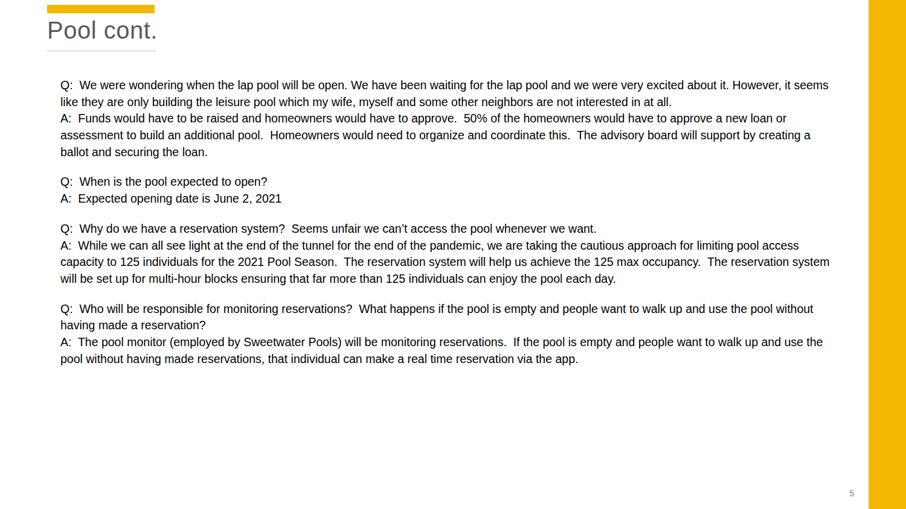Pool cont.
Q: We were wondering when the lap pool will be open. We have been waiting for the lap pool and we were very excited about it. However, it seems like they are only building the leisure pool which my wife, myself and some other neighbors are not interested in at all.
A: Funds would have to be raised and homeowners would have to approve. 50% of the homeowners would have to approve a new loan or assessment to build an additional pool. Homeowners would need to organize and coordinate this. The advisory board will support by creating a ballot and securing the loan.
Q: When is the pool expected to open?
A: Expected opening date is June 2, 2021
Q: Why do we have a reservation system? Seems unfair we can’t access the pool whenever we want.
A: While we can all see light at the end of the tunnel for the end of the pandemic, we are taking the cautious approach for limiting pool access capacity to 125 individuals for the 2021 Pool Season. The reservation system will help us achieve the 125 max occupancy. The reservation system will be set up for multi-hour blocks ensuring that far more than 125 individuals can enjoy the pool each day.
Q: Who will be responsible for monitoring reservations? What happens if the pool is empty and people want to walk up and use the pool without having made a reservation?
A: The pool monitor (employed by Sweetwater Pools) will be monitoring reservations. If the pool is empty and people want to walk up and use the pool without having made reservations, that individual can make a real time reservation via the app.
5